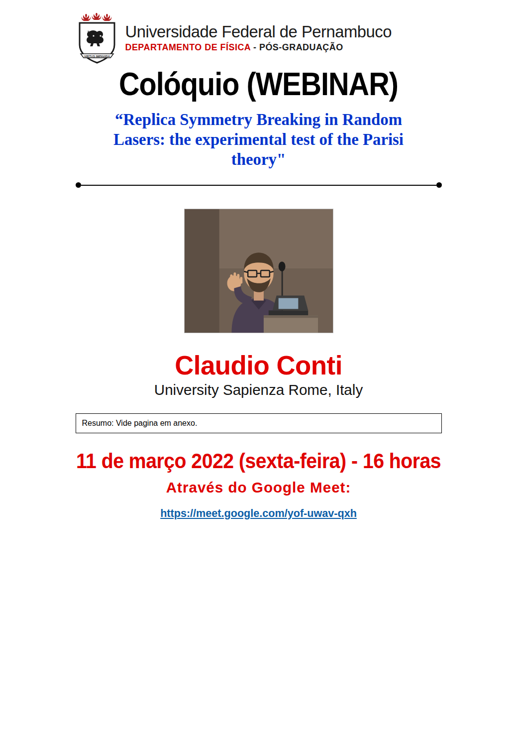VIRTUS IMPAVIDA
Universidade Federal de Pernambuco
DEPARTAMENTO DE FÍSICA - PÓS-GRADUAÇÃO
Colóquio (WEBINAR)
“Replica Symmetry Breaking in Random Lasers: the experimental test of the Parisi theory"
Claudio Conti
University Sapienza Rome, Italy
Resumo: Vide pagina em anexo.
11 de março 2022 (sexta-feira) - 16 horas
Através do Google Meet:
https://meet.google.com/yof-uwav-qxh